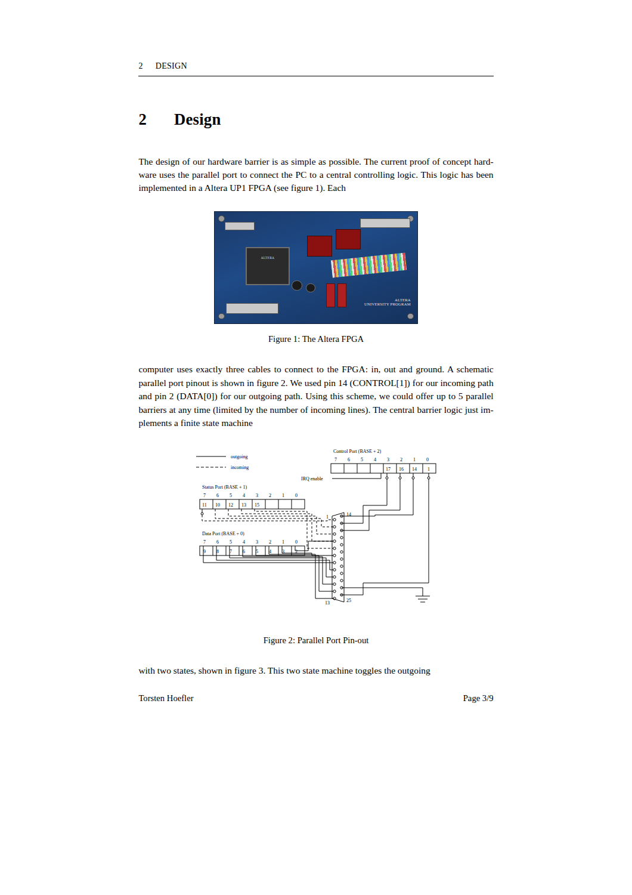2 DESIGN
2 Design
The design of our hardware barrier is as simple as possible. The current proof of concept hardware uses the parallel port to connect the PC to a central controlling logic. This logic has been implemented in a Altera UP1 FPGA (see figure 1). Each
ALTERA
UNIVERSITY PROGRAM
Figure 1: The Altera FPGA
computer uses exactly three cables to connect to the FPGA: in, out and ground. A schematic parallel port pinout is shown in figure 2. We used pin 14 (CONTROL[1]) for our incoming path and pin 2 (DATA[0]) for our outgoing path. Using this scheme, we could offer up to 5 parallel barriers at any time (limited by the number of incoming lines). The central barrier logic just implements a finite state machine
outgoing incoming Control Port (BASE + 2) 7 6 5 4 3 2 1 0 17 16 14 1 IRQ enable Status Port (BASE + 1) 7 6 5 4 3 2 1 0 11 10 12 13 15 Data Port (BASE + 0) 7 6 5 4 3 2 1 0 9 8 7 6 5 4 3 2 1 14 13 25
Figure 2: Parallel Port Pin-out
with two states, shown in figure 3. This two state machine toggles the outgoing
Torsten Hoefler Page 3/9